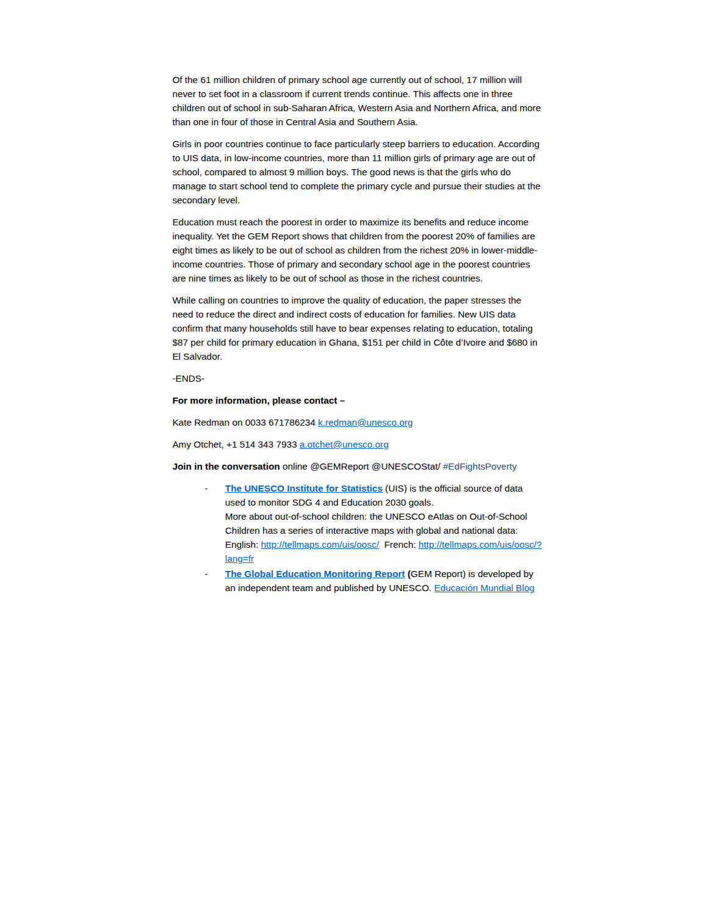Of the 61 million children of primary school age currently out of school, 17 million will never to set foot in a classroom if current trends continue. This affects one in three children out of school in sub-Saharan Africa, Western Asia and Northern Africa, and more than one in four of those in Central Asia and Southern Asia.
Girls in poor countries continue to face particularly steep barriers to education. According to UIS data, in low-income countries, more than 11 million girls of primary age are out of school, compared to almost 9 million boys. The good news is that the girls who do manage to start school tend to complete the primary cycle and pursue their studies at the secondary level.
Education must reach the poorest in order to maximize its benefits and reduce income inequality. Yet the GEM Report shows that children from the poorest 20% of families are eight times as likely to be out of school as children from the richest 20% in lower-middle-income countries. Those of primary and secondary school age in the poorest countries are nine times as likely to be out of school as those in the richest countries.
While calling on countries to improve the quality of education, the paper stresses the need to reduce the direct and indirect costs of education for families. New UIS data confirm that many households still have to bear expenses relating to education, totaling $87 per child for primary education in Ghana, $151 per child in Côte d’Ivoire and $680 in El Salvador.
-ENDS-
For more information, please contact –
Kate Redman on 0033 671786234 k.redman@unesco.org
Amy Otchet, +1 514 343 7933 a.otchet@unesco.org
Join in the conversation online @GEMReport @UNESCOStat/ #EdFightsPoverty
The UNESCO Institute for Statistics (UIS) is the official source of data used to monitor SDG 4 and Education 2030 goals.
More about out-of-school children: the UNESCO eAtlas on Out-of-School Children has a series of interactive maps with global and national data:
English: http://tellmaps.com/uis/oosc/ French: http://tellmaps.com/uis/oosc/?lang=fr
The Global Education Monitoring Report (GEM Report) is developed by an independent team and published by UNESCO. Educación Mundial Blog